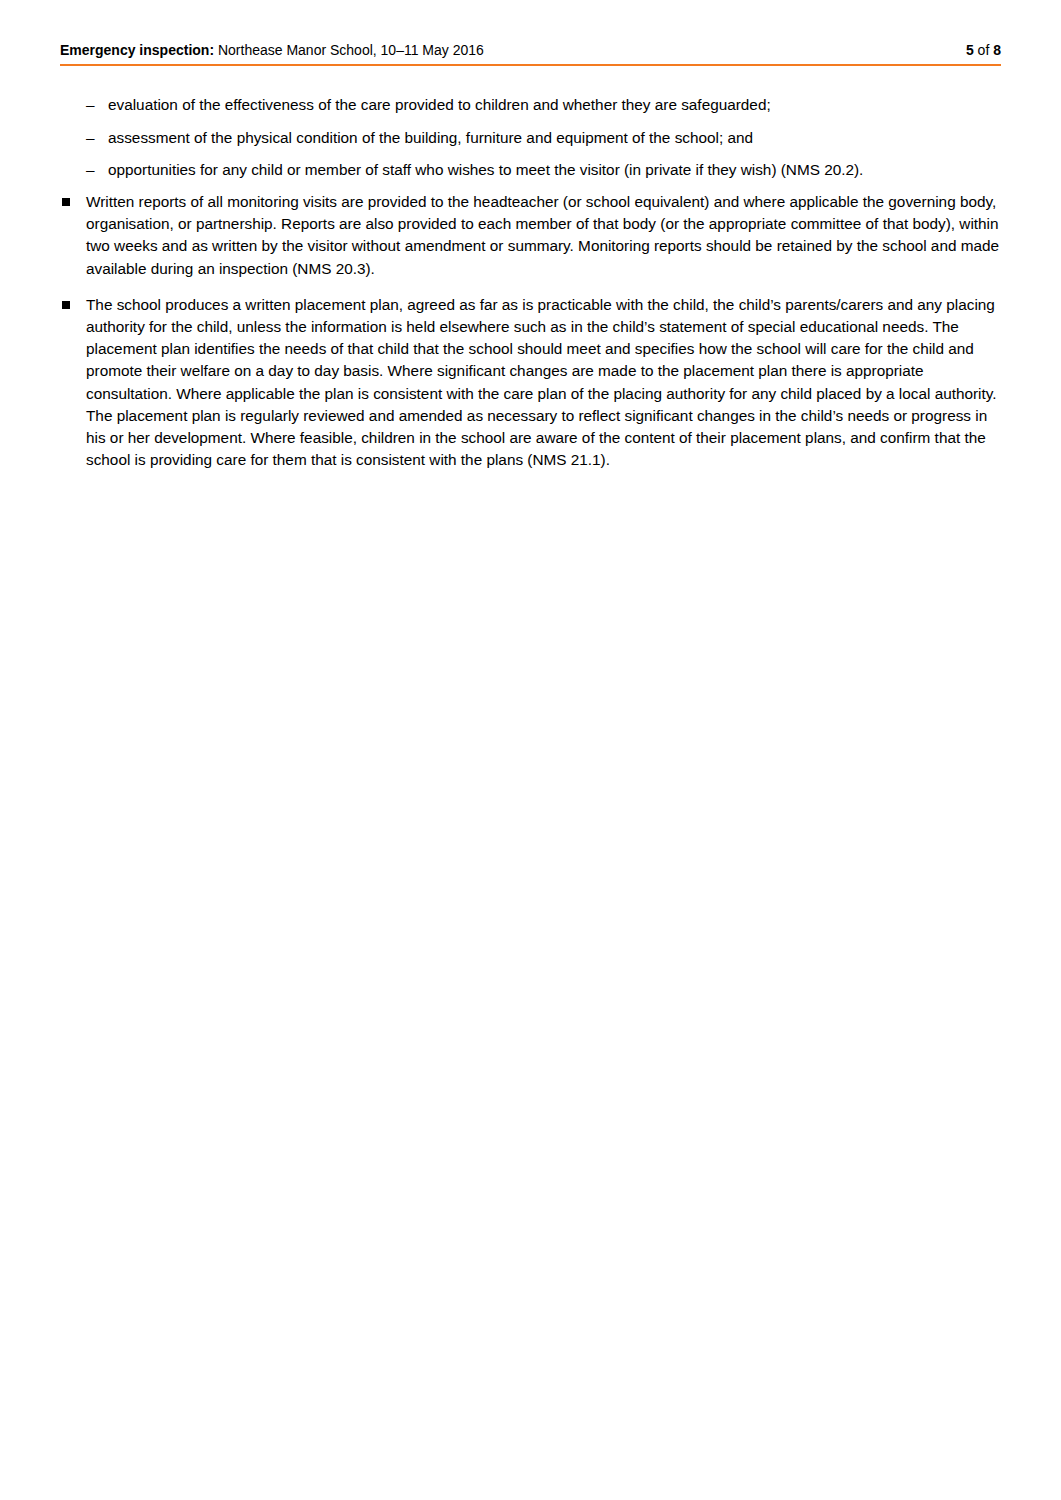Emergency inspection: Northease Manor School, 10–11 May 2016
5 of 8
evaluation of the effectiveness of the care provided to children and whether they are safeguarded;
assessment of the physical condition of the building, furniture and equipment of the school; and
opportunities for any child or member of staff who wishes to meet the visitor (in private if they wish) (NMS 20.2).
Written reports of all monitoring visits are provided to the headteacher (or school equivalent) and where applicable the governing body, organisation, or partnership. Reports are also provided to each member of that body (or the appropriate committee of that body), within two weeks and as written by the visitor without amendment or summary. Monitoring reports should be retained by the school and made available during an inspection (NMS 20.3).
The school produces a written placement plan, agreed as far as is practicable with the child, the child’s parents/carers and any placing authority for the child, unless the information is held elsewhere such as in the child’s statement of special educational needs. The placement plan identifies the needs of that child that the school should meet and specifies how the school will care for the child and promote their welfare on a day to day basis. Where significant changes are made to the placement plan there is appropriate consultation. Where applicable the plan is consistent with the care plan of the placing authority for any child placed by a local authority. The placement plan is regularly reviewed and amended as necessary to reflect significant changes in the child’s needs or progress in his or her development. Where feasible, children in the school are aware of the content of their placement plans, and confirm that the school is providing care for them that is consistent with the plans (NMS 21.1).